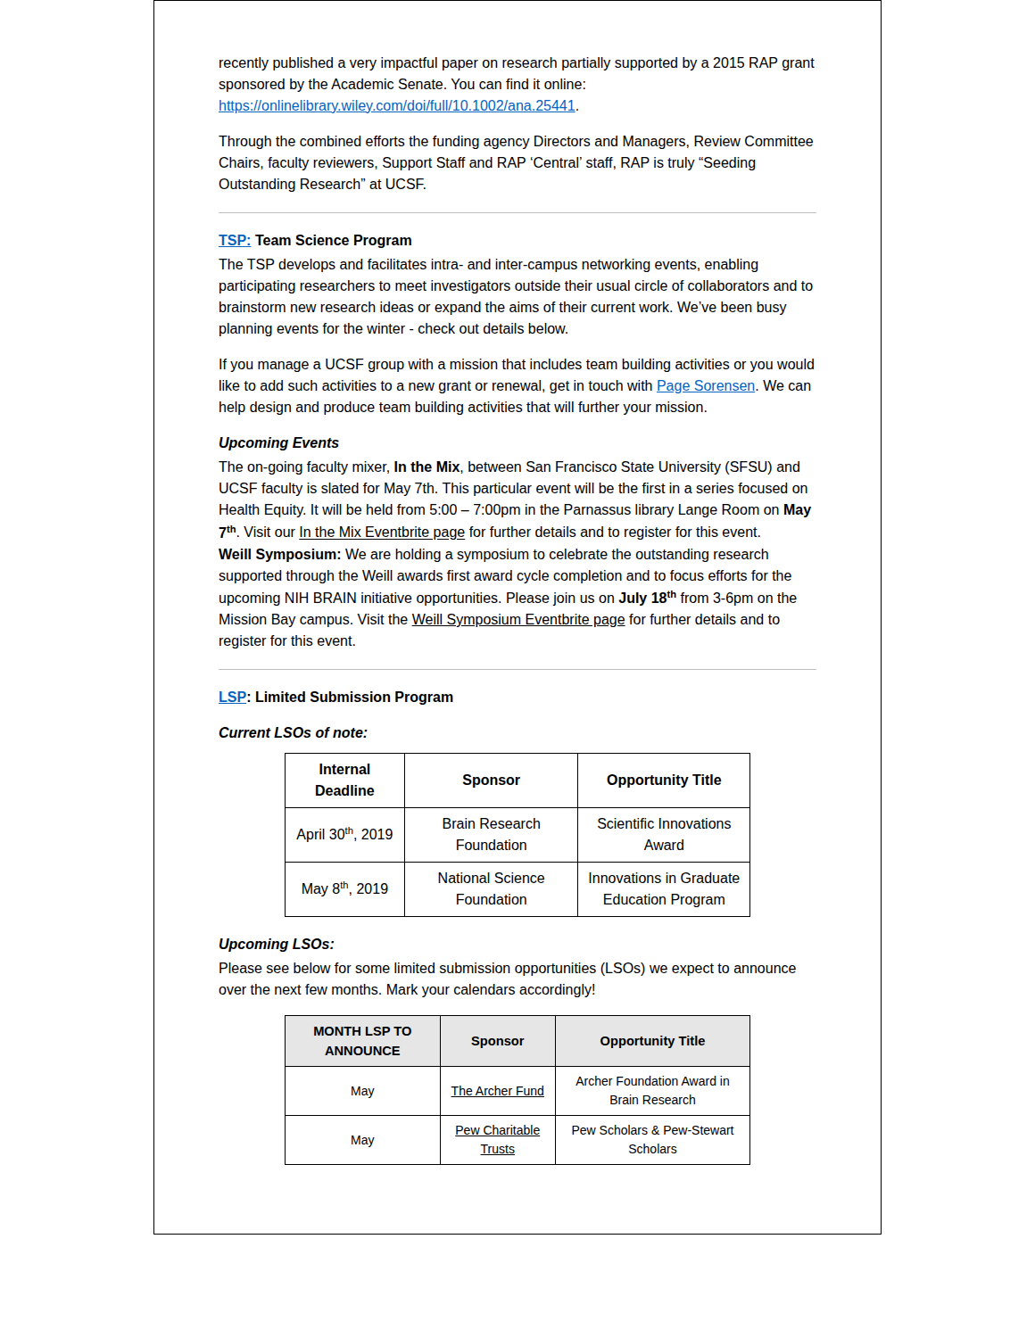recently published a very impactful paper on research partially supported by a 2015 RAP grant sponsored by the Academic Senate. You can find it online: https://onlinelibrary.wiley.com/doi/full/10.1002/ana.25441.
Through the combined efforts the funding agency Directors and Managers, Review Committee Chairs, faculty reviewers, Support Staff and RAP ‘Central’ staff, RAP is truly “Seeding Outstanding Research” at UCSF.
TSP: Team Science Program
The TSP develops and facilitates intra- and inter-campus networking events, enabling participating researchers to meet investigators outside their usual circle of collaborators and to brainstorm new research ideas or expand the aims of their current work. We’ve been busy planning events for the winter - check out details below.
If you manage a UCSF group with a mission that includes team building activities or you would like to add such activities to a new grant or renewal, get in touch with Page Sorensen. We can help design and produce team building activities that will further your mission.
Upcoming Events
The on-going faculty mixer, In the Mix, between San Francisco State University (SFSU) and UCSF faculty is slated for May 7th. This particular event will be the first in a series focused on Health Equity. It will be held from 5:00 – 7:00pm in the Parnassus library Lange Room on May 7th. Visit our In the Mix Eventbrite page for further details and to register for this event.
Weill Symposium: We are holding a symposium to celebrate the outstanding research supported through the Weill awards first award cycle completion and to focus efforts for the upcoming NIH BRAIN initiative opportunities. Please join us on July 18th from 3-6pm on the Mission Bay campus. Visit the Weill Symposium Eventbrite page for further details and to register for this event.
LSP: Limited Submission Program
Current LSOs of note:
| Internal Deadline | Sponsor | Opportunity Title |
| --- | --- | --- |
| April 30 th , 2019 | Brain Research Foundation | Scientific Innovations Award |
| May 8 th , 2019 | National Science Foundation | Innovations in Graduate Education Program |
Upcoming LSOs:
Please see below for some limited submission opportunities (LSOs) we expect to announce over the next few months. Mark your calendars accordingly!
| MONTH LSP TO ANNOUNCE | Sponsor | Opportunity Title |
| --- | --- | --- |
| May | The Archer Fund | Archer Foundation Award in Brain Research |
| May | Pew Charitable Trusts | Pew Scholars & Pew-Stewart Scholars |